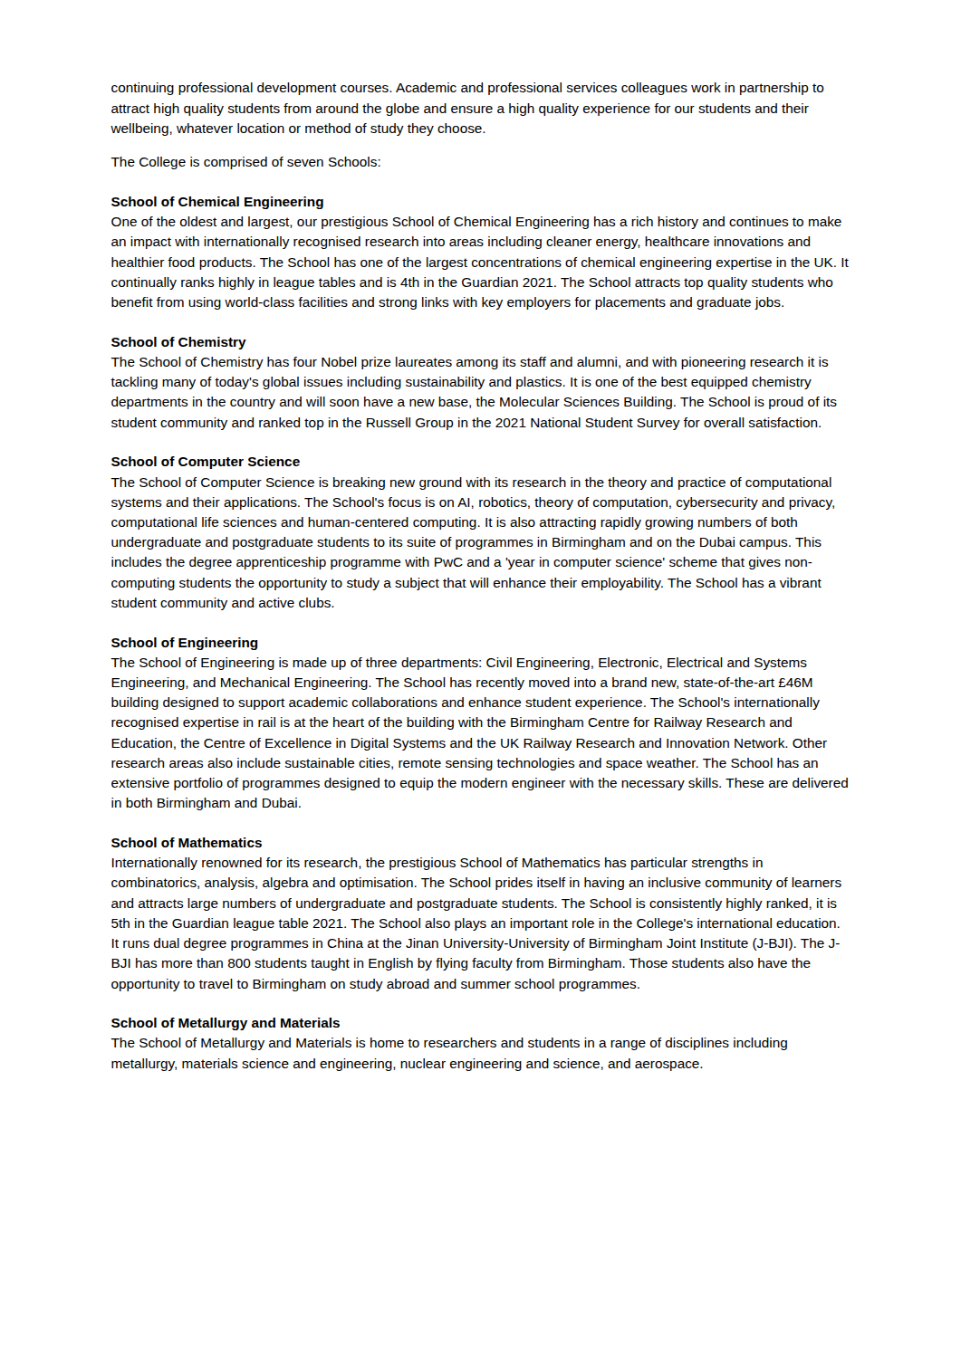continuing professional development courses. Academic and professional services colleagues work in partnership to attract high quality students from around the globe and ensure a high quality experience for our students and their wellbeing, whatever location or method of study they choose.
The College is comprised of seven Schools:
School of Chemical Engineering
One of the oldest and largest, our prestigious School of Chemical Engineering has a rich history and continues to make an impact with internationally recognised research into areas including cleaner energy, healthcare innovations and healthier food products. The School has one of the largest concentrations of chemical engineering expertise in the UK. It continually ranks highly in league tables and is 4th in the Guardian 2021. The School attracts top quality students who benefit from using world-class facilities and strong links with key employers for placements and graduate jobs.
School of Chemistry
The School of Chemistry has four Nobel prize laureates among its staff and alumni, and with pioneering research it is tackling many of today's global issues including sustainability and plastics. It is one of the best equipped chemistry departments in the country and will soon have a new base, the Molecular Sciences Building. The School is proud of its student community and ranked top in the Russell Group in the 2021 National Student Survey for overall satisfaction.
School of Computer Science
The School of Computer Science is breaking new ground with its research in the theory and practice of computational systems and their applications. The School's focus is on AI, robotics, theory of computation, cybersecurity and privacy, computational life sciences and human-centered computing. It is also attracting rapidly growing numbers of both undergraduate and postgraduate students to its suite of programmes in Birmingham and on the Dubai campus. This includes the degree apprenticeship programme with PwC and a 'year in computer science' scheme that gives non-computing students the opportunity to study a subject that will enhance their employability. The School has a vibrant student community and active clubs.
School of Engineering
The School of Engineering is made up of three departments: Civil Engineering, Electronic, Electrical and Systems Engineering, and Mechanical Engineering. The School has recently moved into a brand new, state-of-the-art £46M building designed to support academic collaborations and enhance student experience. The School's internationally recognised expertise in rail is at the heart of the building with the Birmingham Centre for Railway Research and Education, the Centre of Excellence in Digital Systems and the UK Railway Research and Innovation Network. Other research areas also include sustainable cities, remote sensing technologies and space weather. The School has an extensive portfolio of programmes designed to equip the modern engineer with the necessary skills. These are delivered in both Birmingham and Dubai.
School of Mathematics
Internationally renowned for its research, the prestigious School of Mathematics has particular strengths in combinatorics, analysis, algebra and optimisation. The School prides itself in having an inclusive community of learners and attracts large numbers of undergraduate and postgraduate students. The School is consistently highly ranked, it is 5th in the Guardian league table 2021. The School also plays an important role in the College's international education. It runs dual degree programmes in China at the Jinan University-University of Birmingham Joint Institute (J-BJI). The J-BJI has more than 800 students taught in English by flying faculty from Birmingham. Those students also have the opportunity to travel to Birmingham on study abroad and summer school programmes.
School of Metallurgy and Materials
The School of Metallurgy and Materials is home to researchers and students in a range of disciplines including metallurgy, materials science and engineering, nuclear engineering and science, and aerospace.